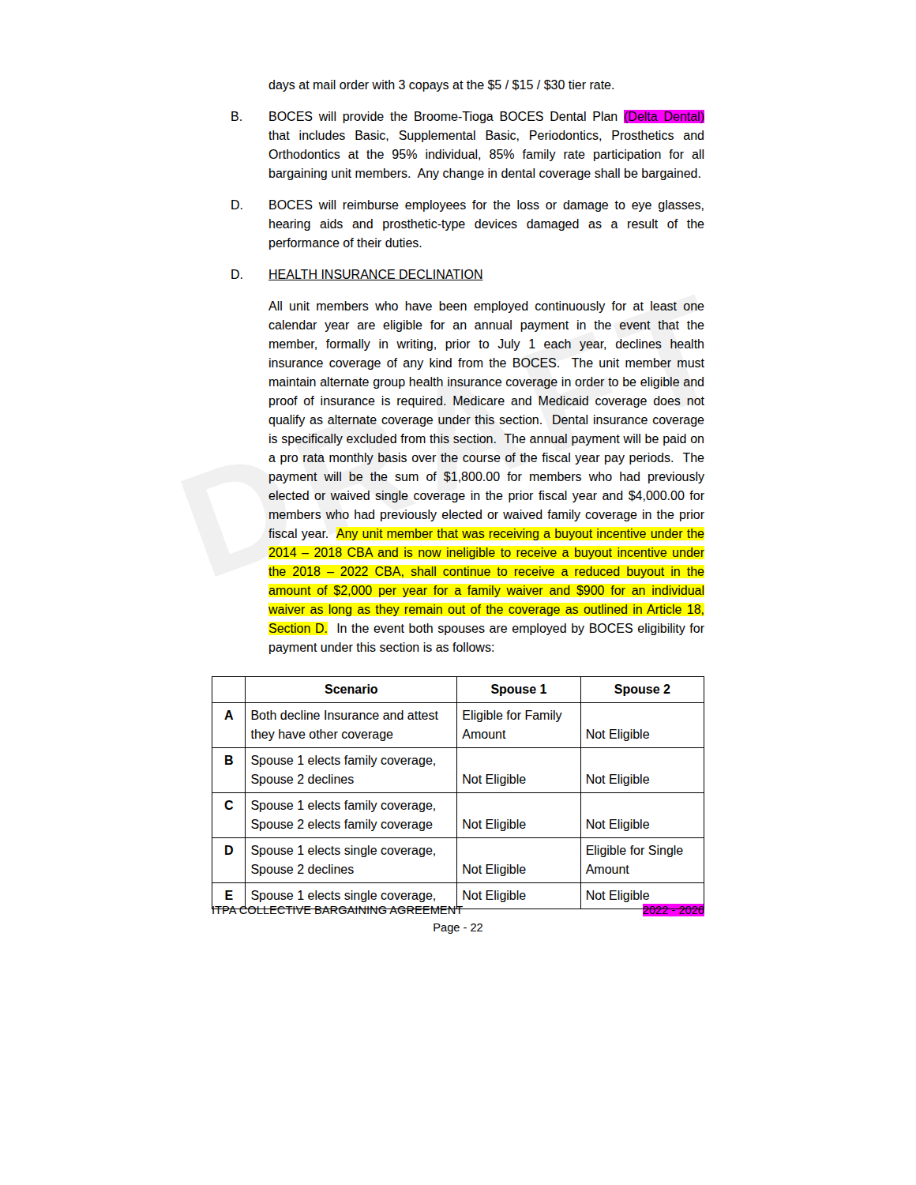DRAFT
days at mail order with 3 copays at the $5 / $15 / $30 tier rate.
B.
BOCES will provide the Broome-Tioga BOCES Dental Plan (Delta Dental) that includes Basic, Supplemental Basic, Periodontics, Prosthetics and Orthodontics at the 95% individual, 85% family rate participation for all bargaining unit members. Any change in dental coverage shall be bargained.
D.
BOCES will reimburse employees for the loss or damage to eye glasses, hearing aids and prosthetic-type devices damaged as a result of the performance of their duties.
D.
HEALTH INSURANCE DECLINATION
All unit members who have been employed continuously for at least one calendar year are eligible for an annual payment in the event that the member, formally in writing, prior to July 1 each year, declines health insurance coverage of any kind from the BOCES. The unit member must maintain alternate group health insurance coverage in order to be eligible and proof of insurance is required. Medicare and Medicaid coverage does not qualify as alternate coverage under this section. Dental insurance coverage is specifically excluded from this section. The annual payment will be paid on a pro rata monthly basis over the course of the fiscal year pay periods. The payment will be the sum of $1,800.00 for members who had previously elected or waived single coverage in the prior fiscal year and $4,000.00 for members who had previously elected or waived family coverage in the prior fiscal year. Any unit member that was receiving a buyout incentive under the 2014 – 2018 CBA and is now ineligible to receive a buyout incentive under the 2018 – 2022 CBA, shall continue to receive a reduced buyout in the amount of $2,000 per year for a family waiver and $900 for an individual waiver as long as they remain out of the coverage as outlined in Article 18, Section D. In the event both spouses are employed by BOCES eligibility for payment under this section is as follows:
| | Scenario | Spouse 1 | Spouse 2 |
| --- | --- | --- | --- |
| A | Both decline Insurance and attest they have other coverage | Eligible for Family Amount | Not Eligible |
| B | Spouse 1 elects family coverage, Spouse 2 declines | Not Eligible | Not Eligible |
| C | Spouse 1 elects family coverage, Spouse 2 elects family coverage | Not Eligible | Not Eligible |
| D | Spouse 1 elects single coverage, Spouse 2 declines | Not Eligible | Eligible for Single Amount |
| E | Spouse 1 elects single coverage, | Not Eligible | Not Eligible |
ITPA COLLECTIVE BARGAINING AGREEMENT
2022 - 2026
Page - 22